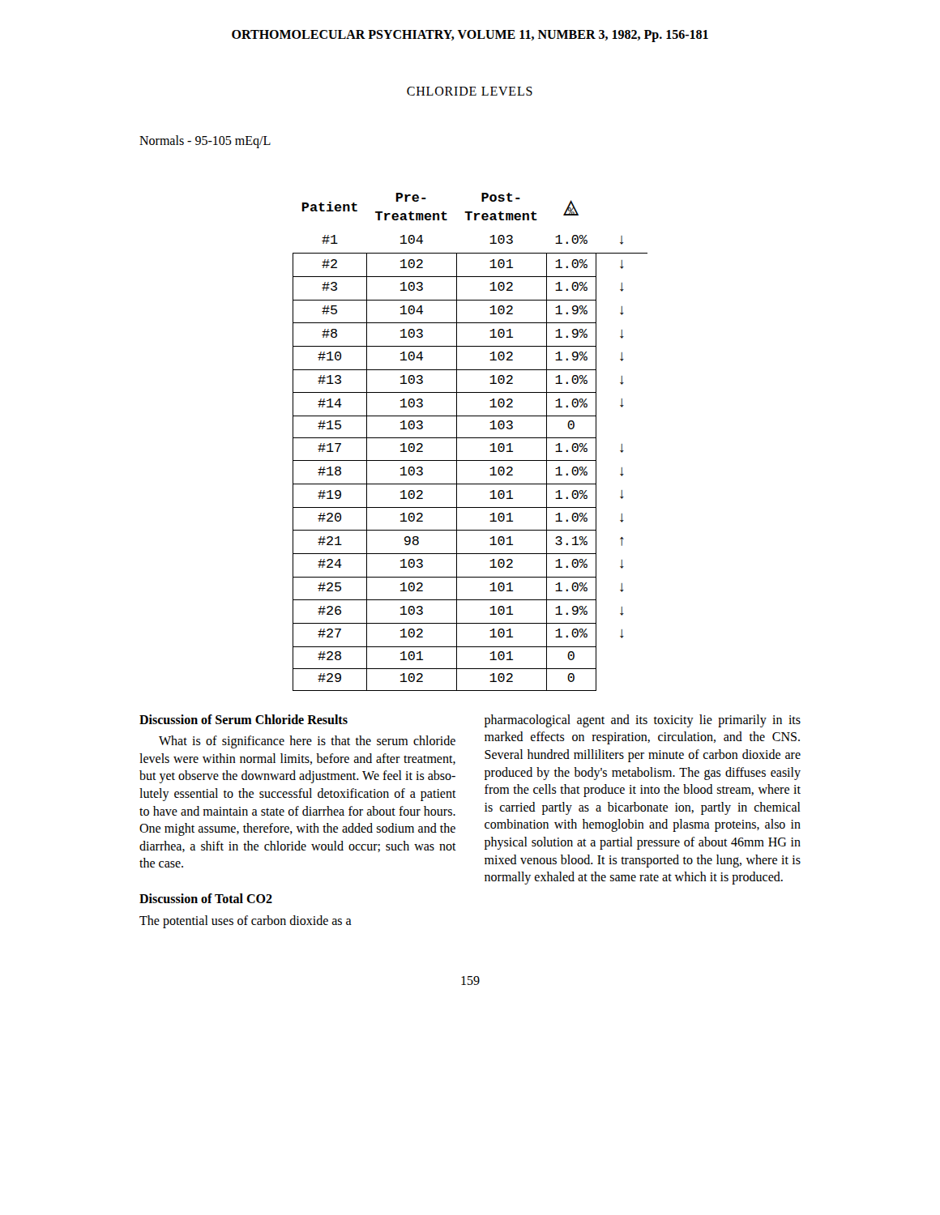ORTHOMOLECULAR PSYCHIATRY, VOLUME 11, NUMBER 3, 1982, Pp. 156-181
CHLORIDE LEVELS
Normals - 95-105 mEq/L
| Patient | Pre- Treatment | Post- Treatment | △ % | |
| --- | --- | --- | --- | --- |
| #1 | 104 | 103 | 1.0% | ↓ |
| #2 | 102 | 101 | 1.0% | ↓ |
| #3 | 103 | 102 | 1.0% | ↓ |
| #5 | 104 | 102 | 1.9% | ↓ |
| #8 | 103 | 101 | 1.9% | ↓ |
| #10 | 104 | 102 | 1.9% | ↓ |
| #13 | 103 | 102 | 1.0% | ↓ |
| #14 | 103 | 102 | 1.0% | ↓ |
| #15 | 103 | 103 | 0 | |
| #17 | 102 | 101 | 1.0% | ↓ |
| #18 | 103 | 102 | 1.0% | ↓ |
| #19 | 102 | 101 | 1.0% | ↓ |
| #20 | 102 | 101 | 1.0% | ↓ |
| #21 | 98 | 101 | 3.1% | ↑ |
| #24 | 103 | 102 | 1.0% | ↓ |
| #25 | 102 | 101 | 1.0% | ↓ |
| #26 | 103 | 101 | 1.9% | ↓ |
| #27 | 102 | 101 | 1.0% | ↓ |
| #28 | 101 | 101 | 0 | |
| #29 | 102 | 102 | 0 | |
Discussion of Serum Chloride Results
What is of significance here is that the serum chloride levels were within normal limits, before and after treatment, but yet observe the downward adjustment. We feel it is absolutely essential to the successful detoxification of a patient to have and maintain a state of diarrhea for about four hours. One might assume, therefore, with the added sodium and the diarrhea, a shift in the chloride would occur; such was not the case.
Discussion of Total CO2
The potential uses of carbon dioxide as a
pharmacological agent and its toxicity lie primarily in its marked effects on respiration, circulation, and the CNS. Several hundred milliliters per minute of carbon dioxide are produced by the body's metabolism. The gas diffuses easily from the cells that produce it into the blood stream, where it is carried partly as a bicarbonate ion, partly in chemical combination with hemoglobin and plasma proteins, also in physical solution at a partial pressure of about 46mm HG in mixed venous blood. It is transported to the lung, where it is normally exhaled at the same rate at which it is produced.
159